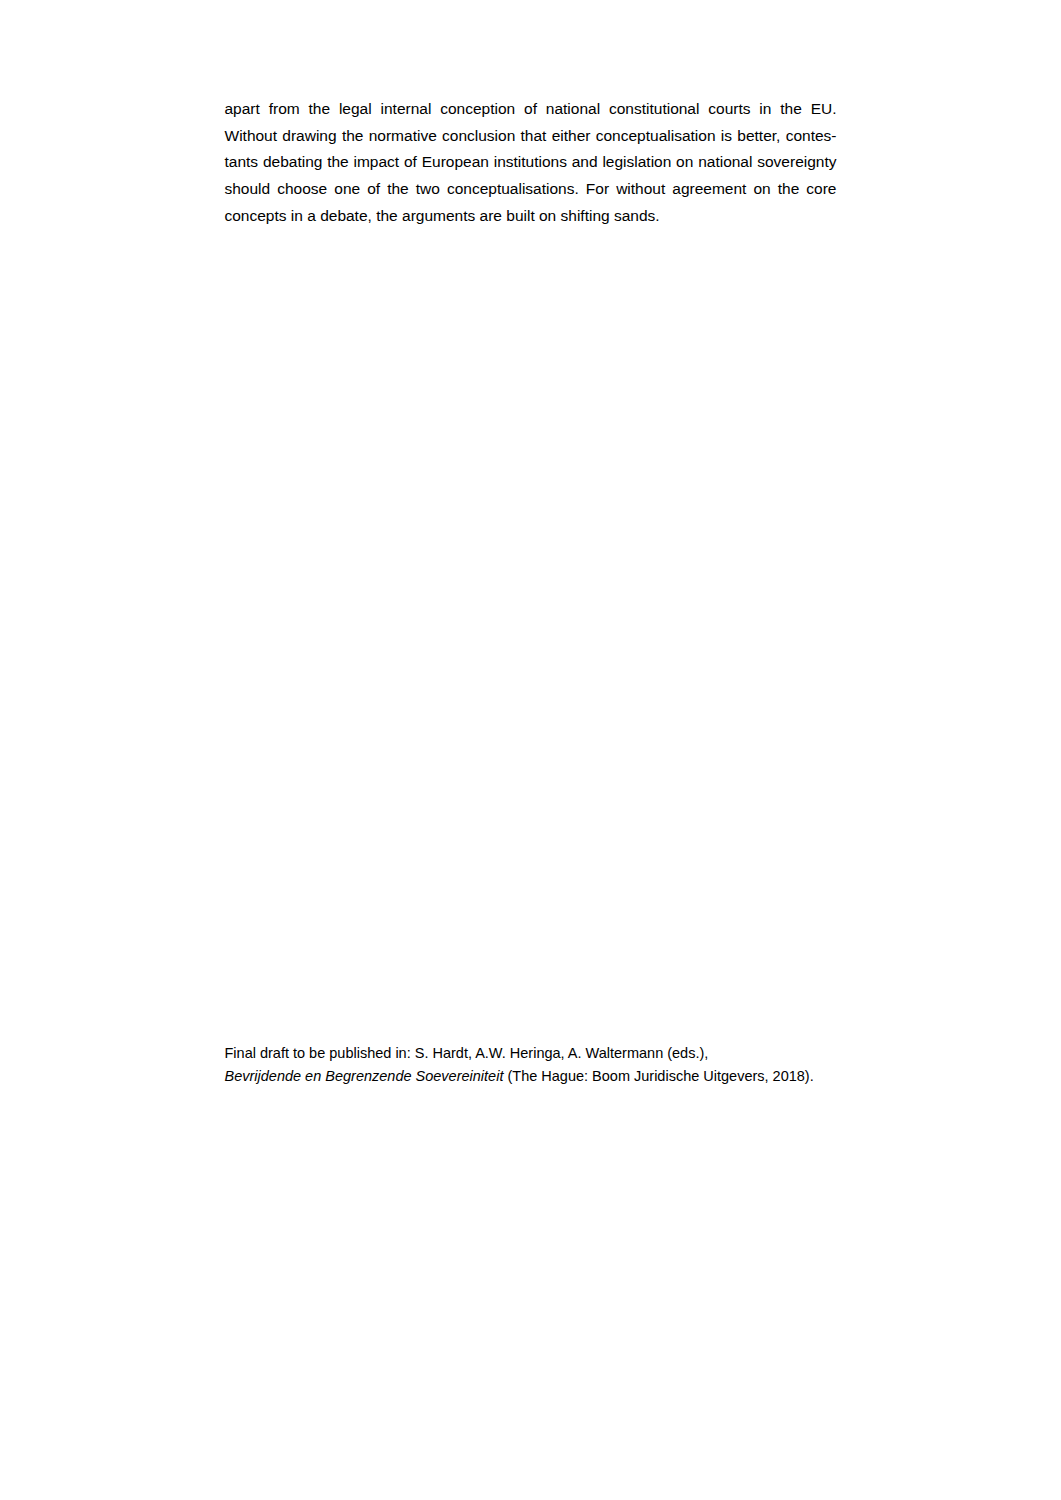apart from the legal internal conception of national constitutional courts in the EU. Without drawing the normative conclusion that either conceptualisation is better, contestants debating the impact of European institutions and legislation on national sovereignty should choose one of the two conceptualisations. For without agreement on the core concepts in a debate, the arguments are built on shifting sands.
Final draft to be published in: S. Hardt, A.W. Heringa, A. Waltermann (eds.), Bevrijdende en Begrenzende Soevereiniteit (The Hague: Boom Juridische Uitgevers, 2018).